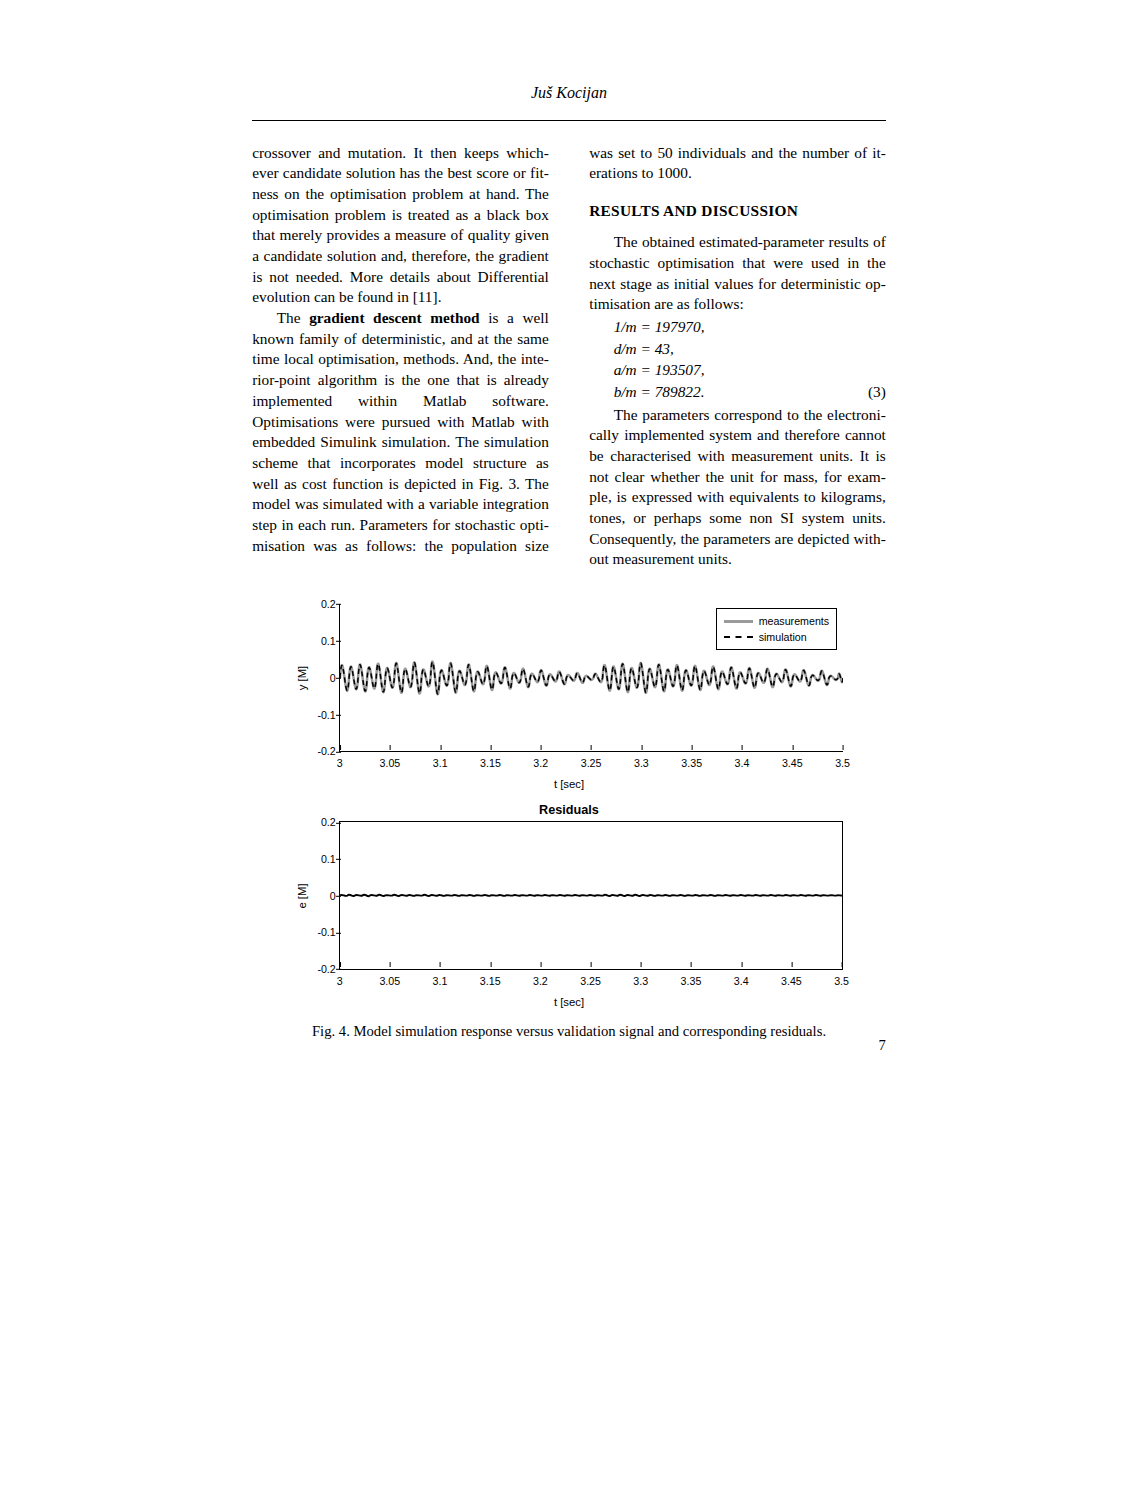Juš Kocijan
crossover and mutation. It then keeps whichever candidate solution has the best score or fitness on the optimisation problem at hand. The optimisation problem is treated as a black box that merely provides a measure of quality given a candidate solution and, therefore, the gradient is not needed. More details about Differential evolution can be found in [11].
The gradient descent method is a well known family of deterministic, and at the same time local optimisation, methods. And, the interior-point algorithm is the one that is already implemented within Matlab software. Optimisations were pursued with Matlab with embedded Simulink simulation. The simulation scheme that incorporates model structure as well as cost function is depicted in Fig. 3. The model was simulated with a variable integration step in each run. Parameters for stochastic optimisation was as follows: the population size was set to 50 individuals and the number of iterations to 1000.
Results and discussion
The obtained estimated-parameter results of stochastic optimisation that were used in the next stage as initial values for deterministic optimisation are as follows:
1/m = 197970,
d/m = 43,
a/m = 193507,
b/m = 789822.(3)
The parameters correspond to the electronically implemented system and therefore cannot be characterised with measurement units. It is not clear whether the unit for mass, for example, is expressed with equivalents to kilograms, tones, or perhaps some non SI system units. Consequently, the parameters are depicted without measurement units.
y [M]
0.2
0.1
0
-0.1
-0.2
measurements
simulation
3
3.05
3.1
3.15
3.2
3.25
3.3
3.35
3.4
3.45
3.5
t [sec]
Residuals
e [M]
0.2
0.1
0
-0.1
-0.2
3
3.05
3.1
3.15
3.2
3.25
3.3
3.35
3.4
3.45
3.5
t [sec]
Fig. 4. Model simulation response versus validation signal and corresponding residuals.
7